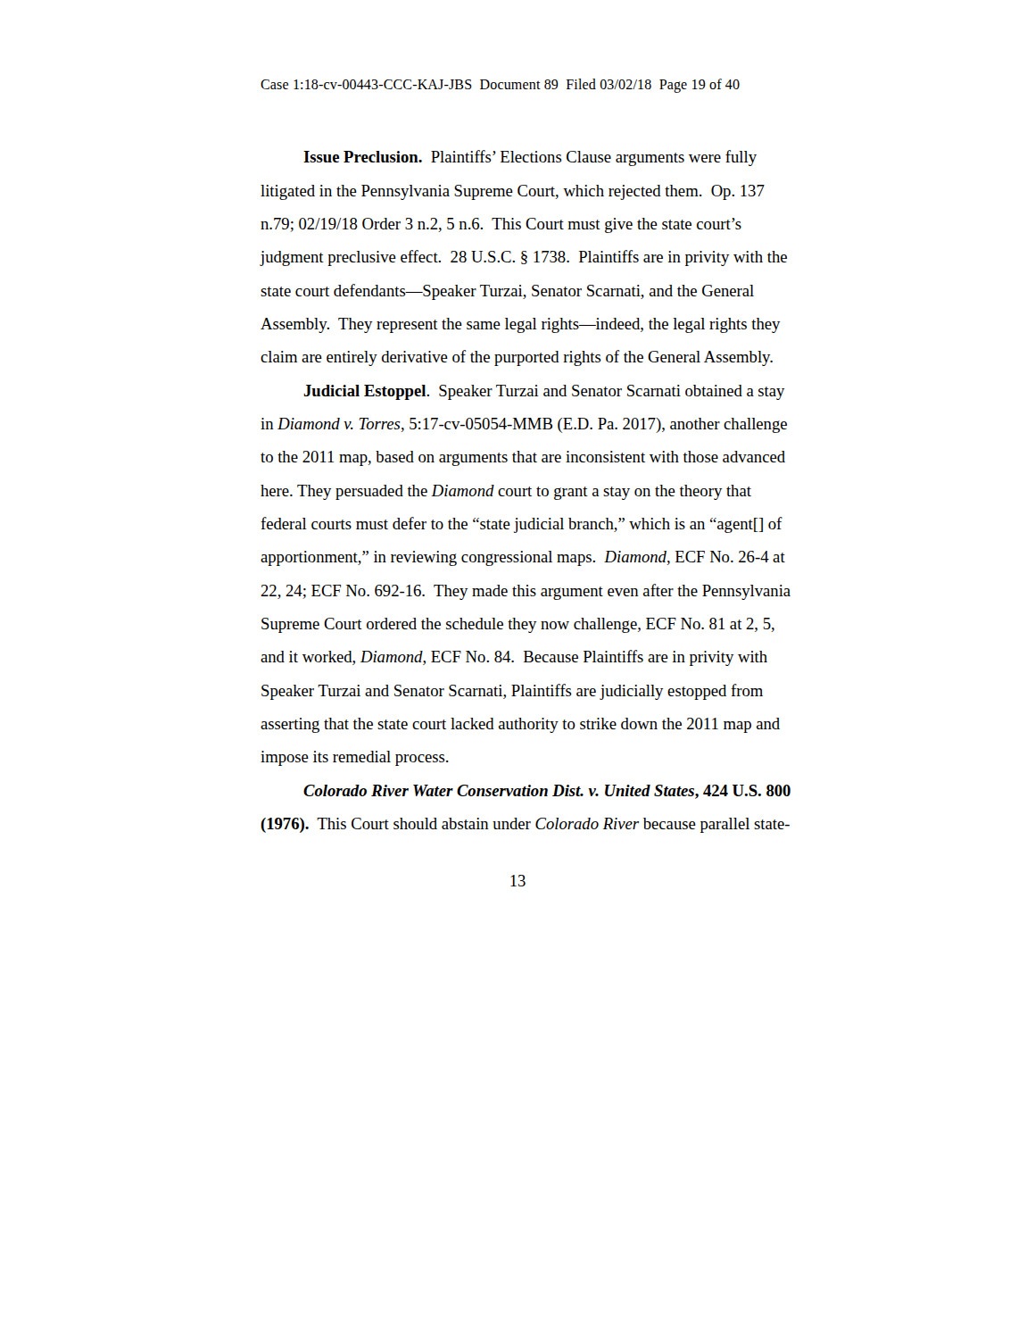Case 1:18-cv-00443-CCC-KAJ-JBS Document 89 Filed 03/02/18 Page 19 of 40
Issue Preclusion. Plaintiffs’ Elections Clause arguments were fully litigated in the Pennsylvania Supreme Court, which rejected them. Op. 137 n.79; 02/19/18 Order 3 n.2, 5 n.6. This Court must give the state court’s judgment preclusive effect. 28 U.S.C. § 1738. Plaintiffs are in privity with the state court defendants—Speaker Turzai, Senator Scarnati, and the General Assembly. They represent the same legal rights—indeed, the legal rights they claim are entirely derivative of the purported rights of the General Assembly.
Judicial Estoppel. Speaker Turzai and Senator Scarnati obtained a stay in Diamond v. Torres, 5:17-cv-05054-MMB (E.D. Pa. 2017), another challenge to the 2011 map, based on arguments that are inconsistent with those advanced here. They persuaded the Diamond court to grant a stay on the theory that federal courts must defer to the “state judicial branch,” which is an “agent[] of apportionment,” in reviewing congressional maps. Diamond, ECF No. 26-4 at 22, 24; ECF No. 692-16. They made this argument even after the Pennsylvania Supreme Court ordered the schedule they now challenge, ECF No. 81 at 2, 5, and it worked, Diamond, ECF No. 84. Because Plaintiffs are in privity with Speaker Turzai and Senator Scarnati, Plaintiffs are judicially estopped from asserting that the state court lacked authority to strike down the 2011 map and impose its remedial process.
Colorado River Water Conservation Dist. v. United States, 424 U.S. 800 (1976). This Court should abstain under Colorado River because parallel state-
13